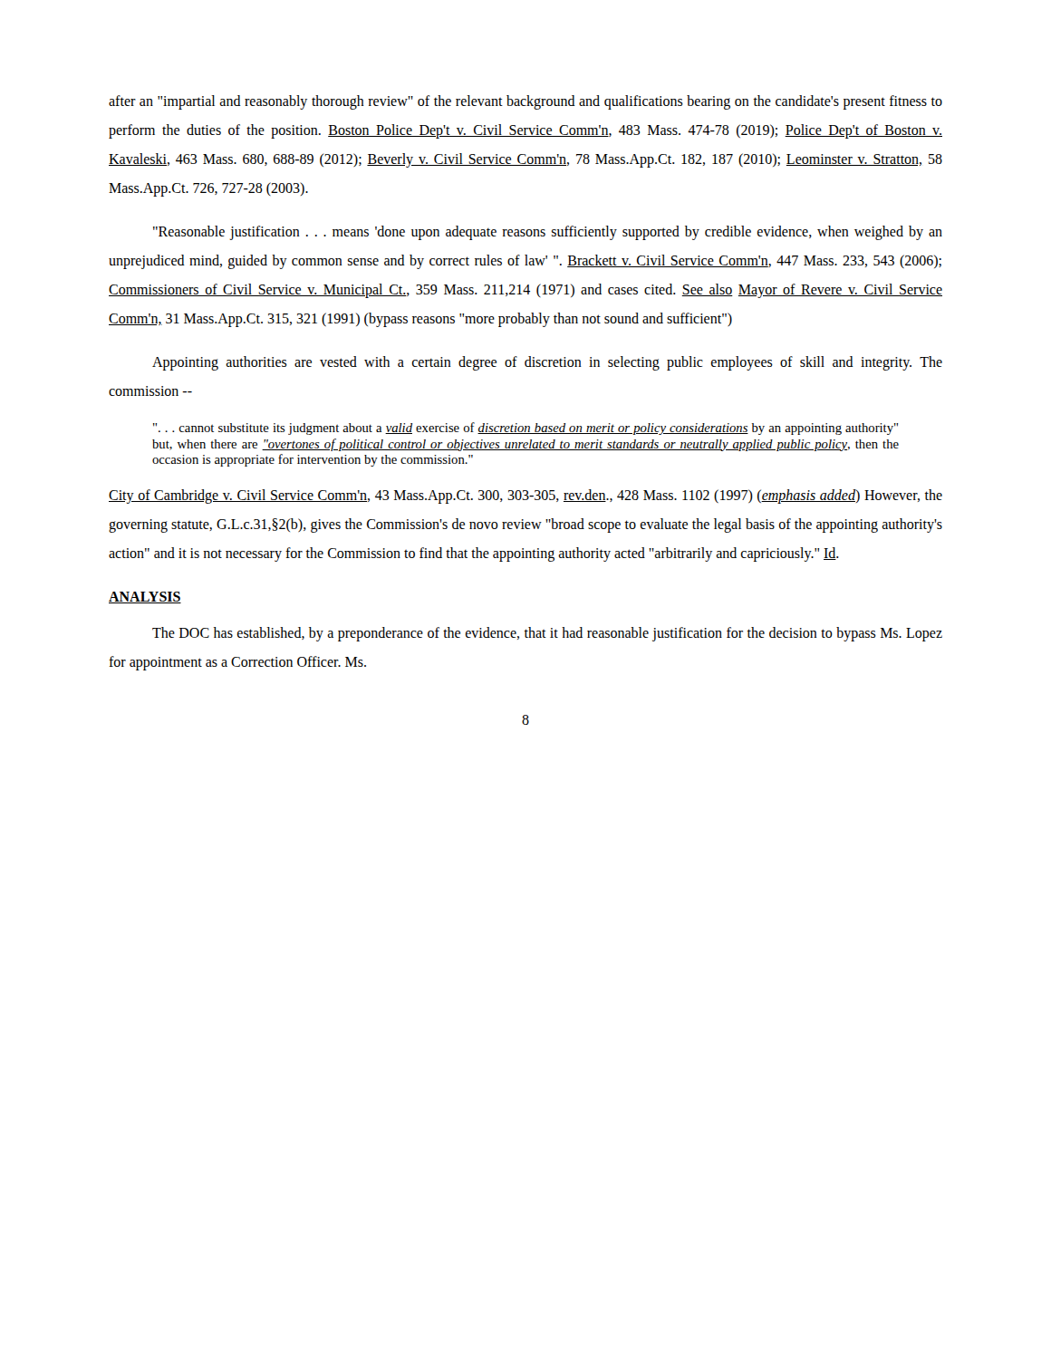after an "impartial and reasonably thorough review" of the relevant background and qualifications bearing on the candidate's present fitness to perform the duties of the position. Boston Police Dep't v. Civil Service Comm'n, 483 Mass. 474-78 (2019); Police Dep't of Boston v. Kavaleski, 463 Mass. 680, 688-89 (2012); Beverly v. Civil Service Comm'n, 78 Mass.App.Ct. 182, 187 (2010); Leominster v. Stratton, 58 Mass.App.Ct. 726, 727-28 (2003).
"Reasonable justification . . . means 'done upon adequate reasons sufficiently supported by credible evidence, when weighed by an unprejudiced mind, guided by common sense and by correct rules of law' ". Brackett v. Civil Service Comm'n, 447 Mass. 233, 543 (2006); Commissioners of Civil Service v. Municipal Ct., 359 Mass. 211,214 (1971) and cases cited. See also Mayor of Revere v. Civil Service Comm'n, 31 Mass.App.Ct. 315, 321 (1991) (bypass reasons "more probably than not sound and sufficient")
Appointing authorities are vested with a certain degree of discretion in selecting public employees of skill and integrity. The commission --
". . . cannot substitute its judgment about a valid exercise of discretion based on merit or policy considerations by an appointing authority" but, when there are "overtones of political control or objectives unrelated to merit standards or neutrally applied public policy, then the occasion is appropriate for intervention by the commission."
City of Cambridge v. Civil Service Comm'n, 43 Mass.App.Ct. 300, 303-305, rev.den., 428 Mass. 1102 (1997) (emphasis added) However, the governing statute, G.L.c.31,§2(b), gives the Commission's de novo review "broad scope to evaluate the legal basis of the appointing authority's action" and it is not necessary for the Commission to find that the appointing authority acted "arbitrarily and capriciously." Id.
ANALYSIS
The DOC has established, by a preponderance of the evidence, that it had reasonable justification for the decision to bypass Ms. Lopez for appointment as a Correction Officer. Ms.
8